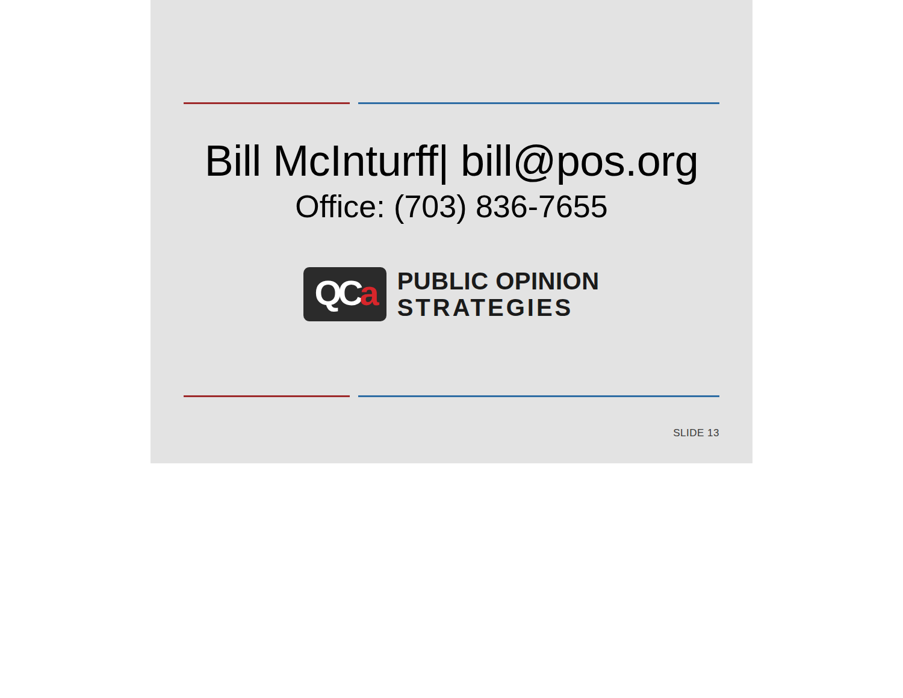Bill McInturff| bill@pos.org
Office: (703) 836-7655
QCa
PUBLIC OPINION
STRATEGIES
SLIDE 13